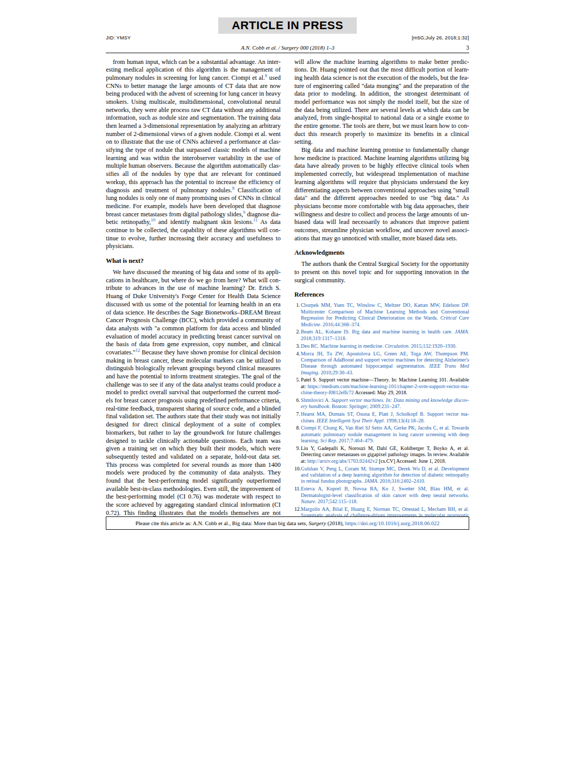ARTICLE IN PRESS
JID: YMSY
[m5G;July 26, 2018;1:32]
A.N. Cobb et al. / Surgery 000 (2018) 1–3
3
from human input, which can be a substantial advantage. An interesting medical application of this algorithm is the management of pulmonary nodules in screening for lung cancer. Ciompi et al.8 used CNNs to better manage the large amounts of CT data that are now being produced with the advent of screening for lung cancer in heavy smokers. Using multiscale, multidimensional, convolutional neural networks, they were able process raw CT data without any additional information, such as nodule size and segmentation. The training data then learned a 3-dimensional representation by analyzing an arbitrary number of 2-dimensional views of a given nodule. Ciompi et al. went on to illustrate that the use of CNNs achieved a performance at classifying the type of nodule that surpassed classic models of machine learning and was within the interobserver variability in the use of multiple human observers. Because the algorithm automatically classifies all of the nodules by type that are relevant for continued workup, this approach has the potential to increase the efficiency of diagnosis and treatment of pulmonary nodules.8 Classification of lung nodules is only one of many promising uses of CNNs in clinical medicine. For example, models have been developed that diagnose breast cancer metastases from digital pathology slides,9 diagnose diabetic retinopathy,10 and identify malignant skin lesions.11 As data continue to be collected, the capability of these algorithms will continue to evolve, further increasing their accuracy and usefulness to physicians.
What is next?
We have discussed the meaning of big data and some of its applications in healthcare, but where do we go from here? What will contribute to advances in the use of machine learning? Dr. Erich S. Huang of Duke University's Forge Center for Health Data Science discussed with us some of the potential for learning health in an era of data science. He describes the Sage Bionetworks–DREAM Breast Cancer Prognosis Challenge (BCC), which provided a community of data analysts with "a common platform for data access and blinded evaluation of model accuracy in predicting breast cancer survival on the basis of data from gene expression, copy number, and clinical covariates."12 Because they have shown promise for clinical decision making in breast cancer, these molecular markers can be utilized to distinguish biologically relevant groupings beyond clinical measures and have the potential to inform treatment strategies. The goal of the challenge was to see if any of the data analyst teams could produce a model to predict overall survival that outperformed the current models for breast cancer prognosis using predefined performance criteria, real-time feedback, transparent sharing of source code, and a blinded final validation set. The authors state that their study was not initially designed for direct clinical deployment of a suite of complex biomarkers, but rather to lay the groundwork for future challenges designed to tackle clinically actionable questions. Each team was given a training set on which they built their models, which were subsequently tested and validated on a separate, hold-out data set. This process was completed for several rounds as more than 1400 models were produced by the community of data analysts. They found that the best-performing model significantly outperformed available best-in-class methodologies. Even still, the improvement of the best-performing model (CI 0.76) was moderate with respect to the score achieved by aggregating standard clinical information (CI 0.72). This finding illustrates that the models themselves are not enough. Advances in healthcare will come in data processing and will allow the machine learning algorithms to make better predictions. Dr. Huang pointed out that the most difficult portion of learning health data science is not the execution of the models, but the feature of engineering called "data munging" and the preparation of the data prior to modeling. In addition, the strongest determinant of model performance was not simply the model itself, but the size of the data being utilized. There are several levels at which data can be analyzed, from single-hospital to national data or a single exome to the entire genome. The tools are there, but we must learn how to conduct this research properly to maximize its benefits in a clinical setting.
Big data and machine learning promise to fundamentally change how medicine is practiced. Machine learning algorithms utilizing big data have already proven to be highly effective clinical tools when implemented correctly, but widespread implementation of machine learning algorithms will require that physicians understand the key differentiating aspects between conventional approaches using "small data" and the different approaches needed to use "big data." As physicians become more comfortable with big data approaches, their willingness and desire to collect and process the large amounts of unbiased data will lead necessarily to advances that improve patient outcomes, streamline physician workflow, and uncover novel associations that may go unnoticed with smaller, more biased data sets.
Acknowledgments
The authors thank the Central Surgical Society for the opportunity to present on this novel topic and for supporting innovation in the surgical community.
References
Churpek MM, Yuen TC, Winslow C, Meltzer DO, Kattan MW, Edelson DP. Multicenter Comparison of Machine Learning Methods and Conventional Regression for Predicting Clinical Deterioration on the Wards. Critical Care Medicine. 2016;44:368–374.
Beam AL, Kohane IS. Big data and machine learning in health care. JAMA. 2018;319:1317–1318.
Deo RC. Machine learning in medicine. Circulation. 2015;132:1920–1930.
Morra JH, Tu ZW, Apostolova LG, Green AE, Toga AW, Thompson PM. Comparison of AdaBoost and support vector machines for detecting Alzheimer's Disease through automated hippocampal segmentation. IEEE Trans Med Imaging. 2010;29:30–43.
Patel S. Support vector machine—Theory. In: Machine Learning 101. Available at: https://medium.com/machine-learning-101/chapter-2-svm-support-vector-machine-theory-f0812effc72 Accessed: May 29, 2018.
Shmilovici A. Support vector machines. In: Data mining and knowledge discovery handbook. Boston: Springer; 2009:231–247.
Hearst MA, Dumais ST, Osuna E, Platt J, Scholkopf B. Support vector machines. IEEE Intelligent Syst Their Appl. 1998;13(4):18–28.
Ciompi F, Chung K, Van Riel SJ Setio AA, Gerke PK, Jacobs C, et al. Towards automatic pulmonary nodule management in lung cancer screening with deep learning. Sci Rep. 2017;7:464–479.
Liu Y, Gadepalli K, Norouzi M, Dahl GE, Kohlberger T, Boyko A, et al. Detecting cancer metastases on gigapixel pathology images. In review. Available at: http://arxiv.org/abs/1703.02442v2 [cs.CV] Accessed: June 1, 2018.
Gulshan V, Peng L, Coram M, Stumpe MC, Derek Wu D, et al. Development and validation of a deep learning algorithm for detection of diabetic retinopathy in retinal fundus photographs. JAMA. 2016;316:2402–2410.
Esteva A, Kuprel B, Novoa RA, Ko J, Swetter SM, Blau HM, et al. Dermatologist-level classification of skin cancer with deep neural networks. Nature. 2017;542:115–118.
Margolin AA, Bilal E, Huang E, Norman TC, Ottestad L, Mecham BH, et al. Systematic analysis of challenge-driven improvements in molecular prognostic models for breast cancer. Sci Transl Med. 2013;5(181) 181re1.
Please cite this article as: A.N. Cobb et al., Big data: More than big data sets, Surgery (2018), https://doi.org/10.1016/j.surg.2018.06.022